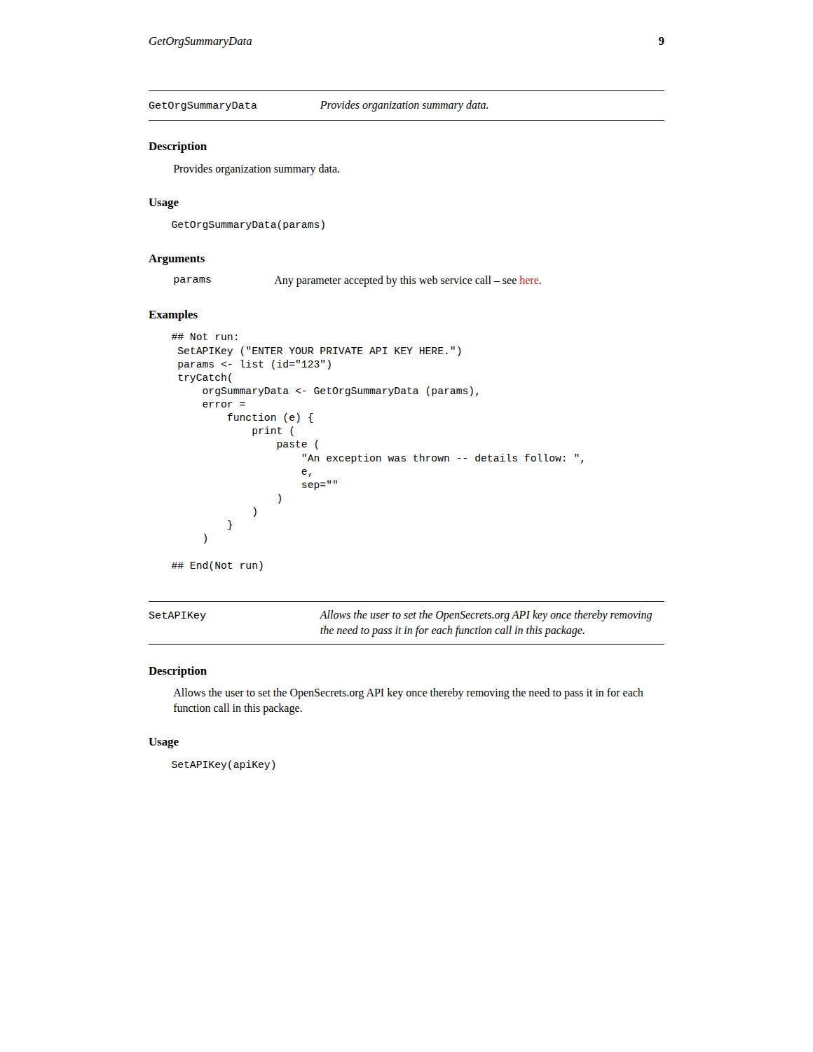GetOrgSummaryData 9
GetOrgSummaryData Provides organization summary data.
Description
Provides organization summary data.
Usage
GetOrgSummaryData(params)
Arguments
params
Any parameter accepted by this web service call – see here.
Examples
## Not run: 
 SetAPIKey ("ENTER YOUR PRIVATE API KEY HERE.")
 params <- list (id="123")
 tryCatch(
     orgSummaryData <- GetOrgSummaryData (params),
     error = 
         function (e) {
             print (
                 paste (
                     "An exception was thrown -- details follow: ",
                     e,
                     sep=""
                 )
             )
         }
     )

## End(Not run)
SetAPIKey Allows the user to set the OpenSecrets.org API key once thereby removing the need to pass it in for each function call in this package.
Description
Allows the user to set the OpenSecrets.org API key once thereby removing the need to pass it in for each function call in this package.
Usage
SetAPIKey(apiKey)